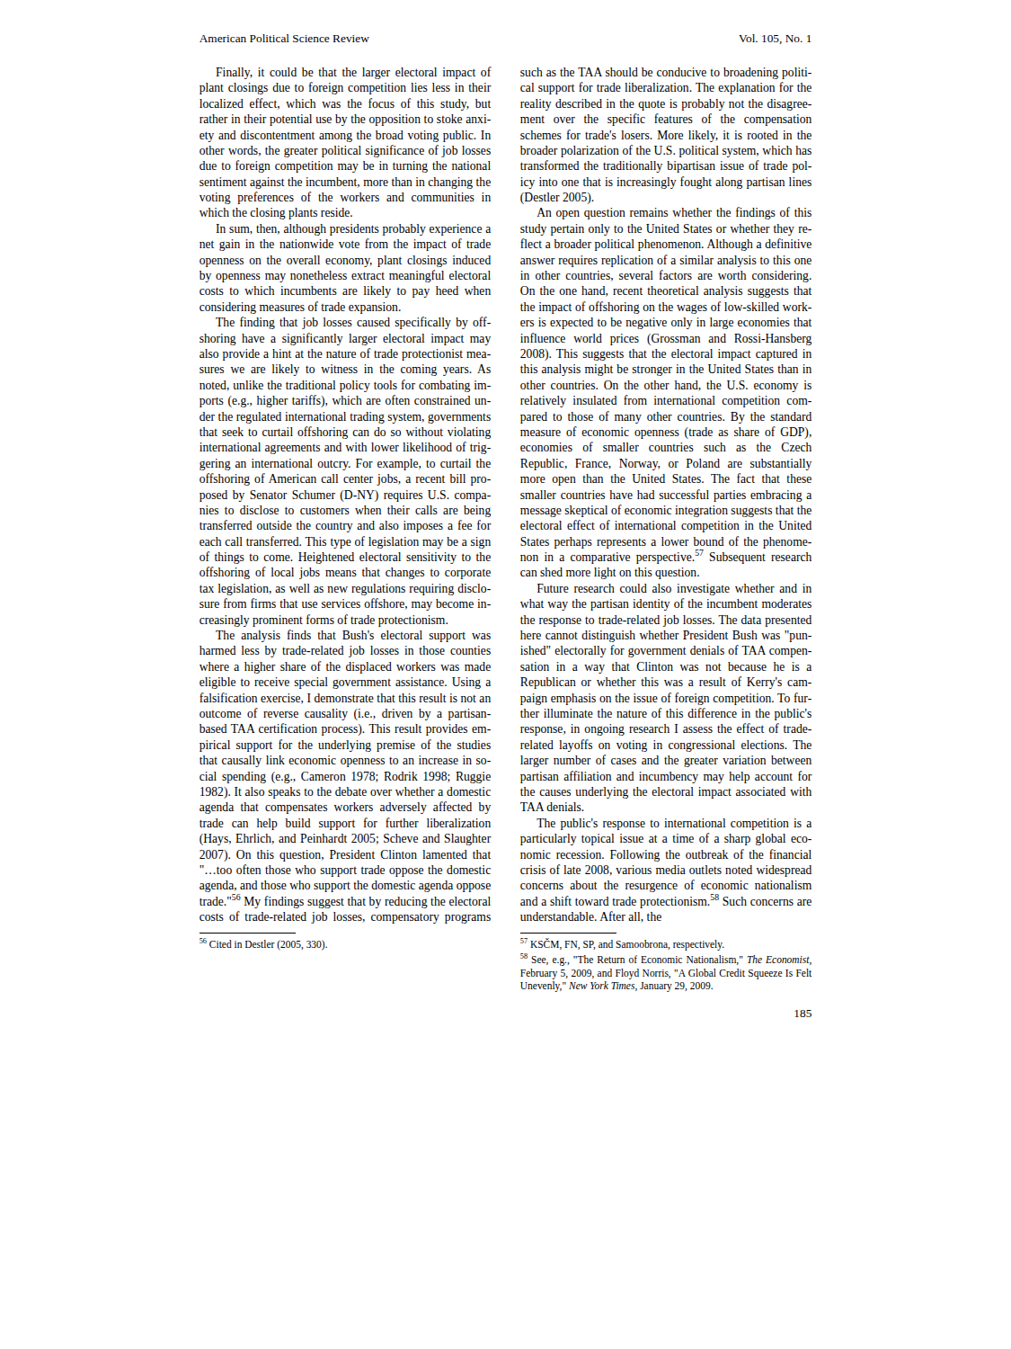American Political Science Review Vol. 105, No. 1
Finally, it could be that the larger electoral impact of plant closings due to foreign competition lies less in their localized effect, which was the focus of this study, but rather in their potential use by the opposition to stoke anxiety and discontentment among the broad voting public. In other words, the greater political significance of job losses due to foreign competition may be in turning the national sentiment against the incumbent, more than in changing the voting preferences of the workers and communities in which the closing plants reside.
In sum, then, although presidents probably experience a net gain in the nationwide vote from the impact of trade openness on the overall economy, plant closings induced by openness may nonetheless extract meaningful electoral costs to which incumbents are likely to pay heed when considering measures of trade expansion.
The finding that job losses caused specifically by offshoring have a significantly larger electoral impact may also provide a hint at the nature of trade protectionist measures we are likely to witness in the coming years. As noted, unlike the traditional policy tools for combating imports (e.g., higher tariffs), which are often constrained under the regulated international trading system, governments that seek to curtail offshoring can do so without violating international agreements and with lower likelihood of triggering an international outcry. For example, to curtail the offshoring of American call center jobs, a recent bill proposed by Senator Schumer (D-NY) requires U.S. companies to disclose to customers when their calls are being transferred outside the country and also imposes a fee for each call transferred. This type of legislation may be a sign of things to come. Heightened electoral sensitivity to the offshoring of local jobs means that changes to corporate tax legislation, as well as new regulations requiring disclosure from firms that use services offshore, may become increasingly prominent forms of trade protectionism.
The analysis finds that Bush's electoral support was harmed less by trade-related job losses in those counties where a higher share of the displaced workers was made eligible to receive special government assistance. Using a falsification exercise, I demonstrate that this result is not an outcome of reverse causality (i.e., driven by a partisan-based TAA certification process). This result provides empirical support for the underlying premise of the studies that causally link economic openness to an increase in social spending (e.g., Cameron 1978; Rodrik 1998; Ruggie 1982). It also speaks to the debate over whether a domestic agenda that compensates workers adversely affected by trade can help build support for further liberalization (Hays, Ehrlich, and Peinhardt 2005; Scheve and Slaughter 2007). On this question, President Clinton lamented that "…too often those who support trade oppose the domestic agenda, and those who support the domestic agenda oppose trade."56 My findings suggest that by reducing the electoral costs of trade-related job losses, compensatory programs such as the TAA should be conducive to broadening political support for trade liberalization. The explanation for the reality described in the quote is probably not the disagreement over the specific features of the compensation schemes for trade's losers. More likely, it is rooted in the broader polarization of the U.S. political system, which has transformed the traditionally bipartisan issue of trade policy into one that is increasingly fought along partisan lines (Destler 2005).
An open question remains whether the findings of this study pertain only to the United States or whether they reflect a broader political phenomenon. Although a definitive answer requires replication of a similar analysis to this one in other countries, several factors are worth considering. On the one hand, recent theoretical analysis suggests that the impact of offshoring on the wages of low-skilled workers is expected to be negative only in large economies that influence world prices (Grossman and Rossi-Hansberg 2008). This suggests that the electoral impact captured in this analysis might be stronger in the United States than in other countries. On the other hand, the U.S. economy is relatively insulated from international competition compared to those of many other countries. By the standard measure of economic openness (trade as share of GDP), economies of smaller countries such as the Czech Republic, France, Norway, or Poland are substantially more open than the United States. The fact that these smaller countries have had successful parties embracing a message skeptical of economic integration suggests that the electoral effect of international competition in the United States perhaps represents a lower bound of the phenomenon in a comparative perspective.57 Subsequent research can shed more light on this question.
Future research could also investigate whether and in what way the partisan identity of the incumbent moderates the response to trade-related job losses. The data presented here cannot distinguish whether President Bush was "punished" electorally for government denials of TAA compensation in a way that Clinton was not because he is a Republican or whether this was a result of Kerry's campaign emphasis on the issue of foreign competition. To further illuminate the nature of this difference in the public's response, in ongoing research I assess the effect of trade-related layoffs on voting in congressional elections. The larger number of cases and the greater variation between partisan affiliation and incumbency may help account for the causes underlying the electoral impact associated with TAA denials.
The public's response to international competition is a particularly topical issue at a time of a sharp global economic recession. Following the outbreak of the financial crisis of late 2008, various media outlets noted widespread concerns about the resurgence of economic nationalism and a shift toward trade protectionism.58 Such concerns are understandable. After all, the
56 Cited in Destler (2005, 330).
57 KSČM, FN, SP, and Samoobrona, respectively.
58 See, e.g., "The Return of Economic Nationalism," The Economist, February 5, 2009, and Floyd Norris, "A Global Credit Squeeze Is Felt Unevenly," New York Times, January 29, 2009.
185